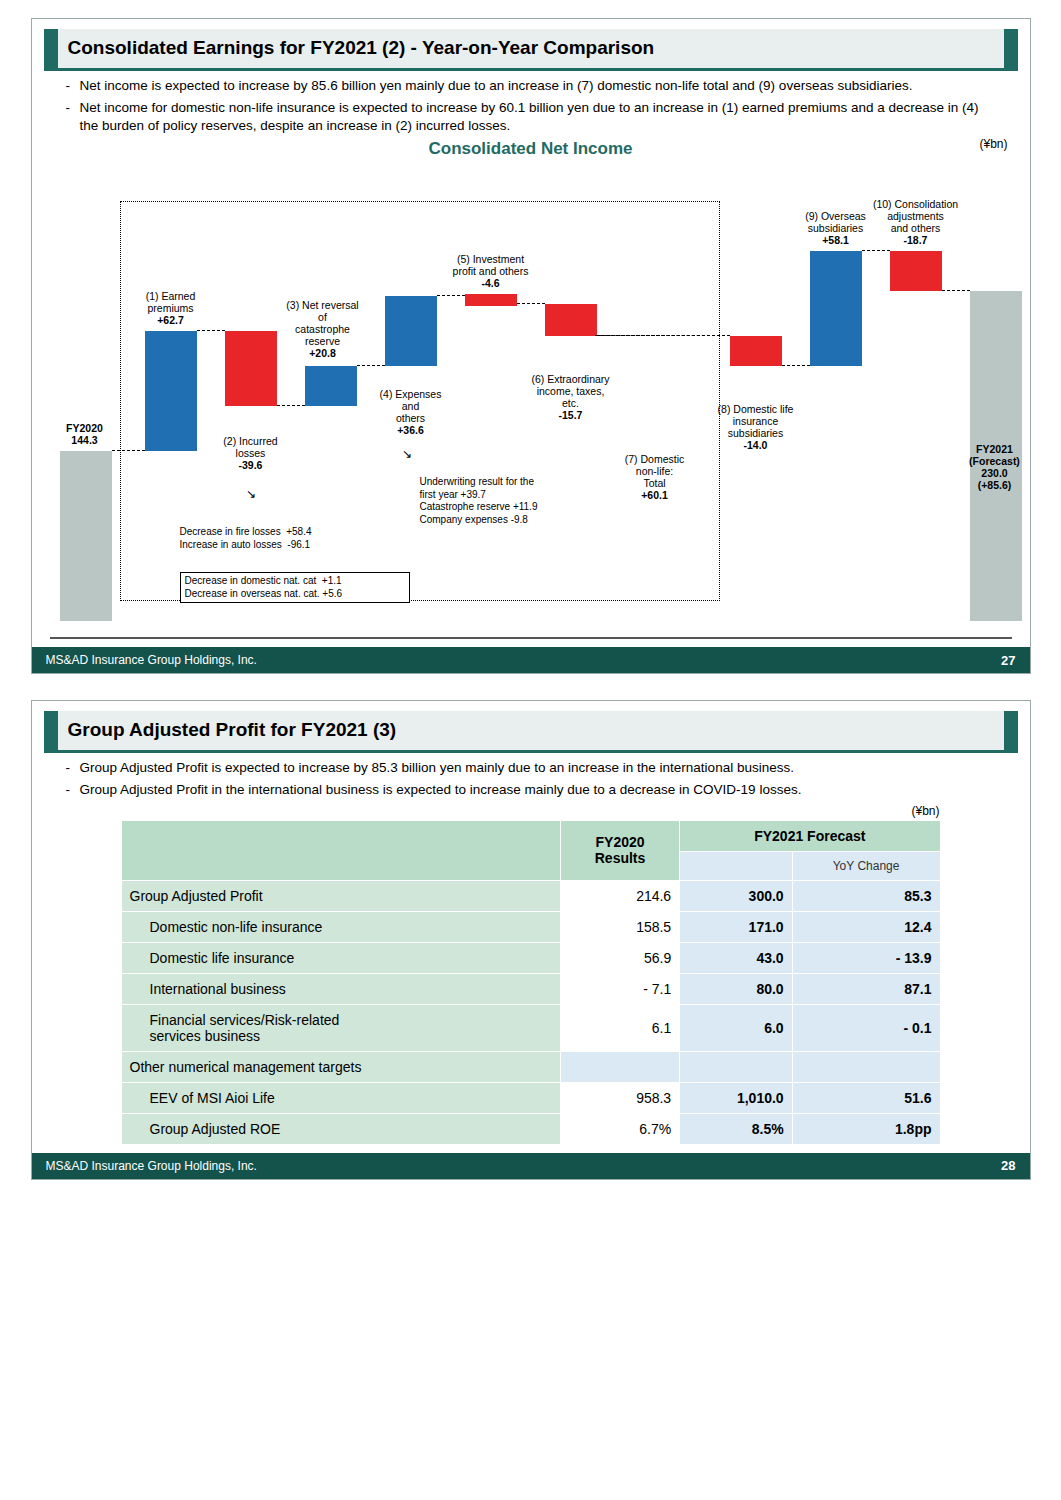Consolidated Earnings for FY2021 (2) - Year-on-Year Comparison
Net income is expected to increase by 85.6 billion yen mainly due to an increase in (7) domestic non-life total and (9) overseas subsidiaries.
Net income for domestic non-life insurance is expected to increase by 60.1 billion yen due to an increase in (1) earned premiums and a decrease in (4) the burden of policy reserves, despite an increase in (2) incurred losses.
Consolidated Net Income
(¥bn)
FY2020
144.3
(1) Earned
premiums
+62.7
(2) Incurred
losses
-39.6
(3) Net reversal
of
catastrophe
reserve
+20.8
(4) Expenses
and
others
+36.6
(5) Investment
profit and others
-4.6
(6) Extraordinary
income, taxes,
etc.
-15.7
(7) Domestic
non-life:
Total
+60.1
(8) Domestic life
insurance
subsidiaries
-14.0
(9) Overseas
subsidiaries
+58.1
(10) Consolidation
adjustments
and others
-18.7
FY2021
(Forecast)
230.0
(+85.6)
↘
Underwriting result for the
first year +39.7
Catastrophe reserve +11.9
Company expenses -9.8
↘
Decrease in fire losses +58.4
Increase in auto losses -96.1
Decrease in domestic nat. cat +1.1
Decrease in overseas nat. cat. +5.6
MS&AD Insurance Group Holdings, Inc. 27
Group Adjusted Profit for FY2021 (3)
Group Adjusted Profit is expected to increase by 85.3 billion yen mainly due to an increase in the international business.
Group Adjusted Profit in the international business is expected to increase mainly due to a decrease in COVID-19 losses.
(¥bn)
| | FY2020 Results | FY2021 Forecast |
| --- | --- | --- |
| | YoY Change |
| Group Adjusted Profit | 214.6 | 300.0 | 85.3 |
| Domestic non-life insurance | 158.5 | 171.0 | 12.4 |
| Domestic life insurance | 56.9 | 43.0 | - 13.9 |
| International business | - 7.1 | 80.0 | 87.1 |
| Financial services/Risk-related services business | 6.1 | 6.0 | - 0.1 |
| Other numerical management targets | | | |
| EEV of MSI Aioi Life | 958.3 | 1,010.0 | 51.6 |
| Group Adjusted ROE | 6.7% | 8.5% | 1.8pp |
MS&AD Insurance Group Holdings, Inc. 28